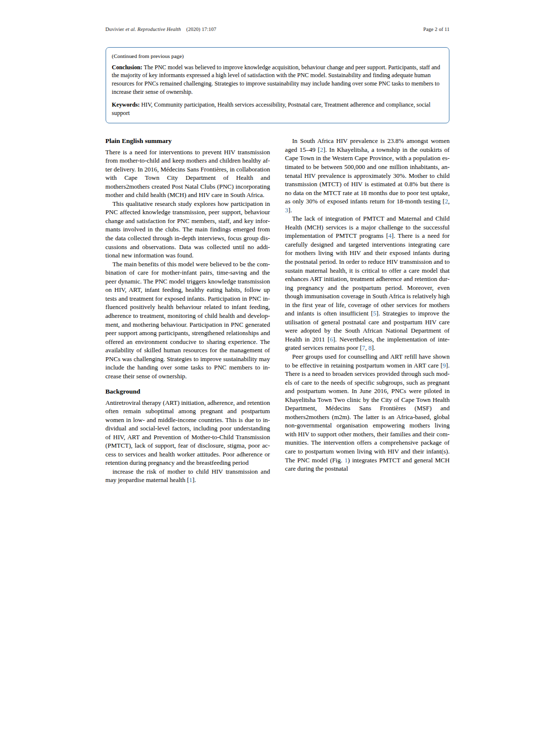Duvivier et al. Reproductive Health (2020) 17:107
Page 2 of 11
(Continued from previous page)
Conclusion: The PNC model was believed to improve knowledge acquisition, behaviour change and peer support. Participants, staff and the majority of key informants expressed a high level of satisfaction with the PNC model. Sustainability and finding adequate human resources for PNCs remained challenging. Strategies to improve sustainability may include handing over some PNC tasks to members to increase their sense of ownership.
Keywords: HIV, Community participation, Health services accessibility, Postnatal care, Treatment adherence and compliance, social support
Plain English summary
There is a need for interventions to prevent HIV transmission from mother-to-child and keep mothers and children healthy after delivery. In 2016, Médecins Sans Frontières, in collaboration with Cape Town City Department of Health and mothers2mothers created Post Natal Clubs (PNC) incorporating mother and child health (MCH) and HIV care in South Africa.
This qualitative research study explores how participation in PNC affected knowledge transmission, peer support, behaviour change and satisfaction for PNC members, staff, and key informants involved in the clubs. The main findings emerged from the data collected through in-depth interviews, focus group discussions and observations. Data was collected until no additional new information was found.
The main benefits of this model were believed to be the combination of care for mother-infant pairs, time-saving and the peer dynamic. The PNC model triggers knowledge transmission on HIV, ART, infant feeding, healthy eating habits, follow up tests and treatment for exposed infants. Participation in PNC influenced positively health behaviour related to infant feeding, adherence to treatment, monitoring of child health and development, and mothering behaviour. Participation in PNC generated peer support among participants, strengthened relationships and offered an environment conducive to sharing experience. The availability of skilled human resources for the management of PNCs was challenging. Strategies to improve sustainability may include the handing over some tasks to PNC members to increase their sense of ownership.
Background
Antiretroviral therapy (ART) initiation, adherence, and retention often remain suboptimal among pregnant and postpartum women in low- and middle-income countries. This is due to individual and social-level factors, including poor understanding of HIV, ART and Prevention of Mother-to-Child Transmission (PMTCT), lack of support, fear of disclosure, stigma, poor access to services and health worker attitudes. Poor adherence or retention during pregnancy and the breastfeeding period
increase the risk of mother to child HIV transmission and may jeopardise maternal health [1].
In South Africa HIV prevalence is 23.8% amongst women aged 15–49 [2]. In Khayelitsha, a township in the outskirts of Cape Town in the Western Cape Province, with a population estimated to be between 500,000 and one million inhabitants, antenatal HIV prevalence is approximately 30%. Mother to child transmission (MTCT) of HIV is estimated at 0.8% but there is no data on the MTCT rate at 18 months due to poor test uptake, as only 30% of exposed infants return for 18-month testing [2, 3].
The lack of integration of PMTCT and Maternal and Child Health (MCH) services is a major challenge to the successful implementation of PMTCT programs [4]. There is a need for carefully designed and targeted interventions integrating care for mothers living with HIV and their exposed infants during the postnatal period. In order to reduce HIV transmission and to sustain maternal health, it is critical to offer a care model that enhances ART initiation, treatment adherence and retention during pregnancy and the postpartum period. Moreover, even though immunisation coverage in South Africa is relatively high in the first year of life, coverage of other services for mothers and infants is often insufficient [5]. Strategies to improve the utilisation of general postnatal care and postpartum HIV care were adopted by the South African National Department of Health in 2011 [6]. Nevertheless, the implementation of integrated services remains poor [7, 8].
Peer groups used for counselling and ART refill have shown to be effective in retaining postpartum women in ART care [9]. There is a need to broaden services provided through such models of care to the needs of specific subgroups, such as pregnant and postpartum women. In June 2016, PNCs were piloted in Khayelitsha Town Two clinic by the City of Cape Town Health Department, Médecins Sans Frontières (MSF) and mothers2mothers (m2m). The latter is an Africa-based, global non-governmental organisation empowering mothers living with HIV to support other mothers, their families and their communities. The intervention offers a comprehensive package of care to postpartum women living with HIV and their infant(s). The PNC model (Fig. 1) integrates PMTCT and general MCH care during the postnatal